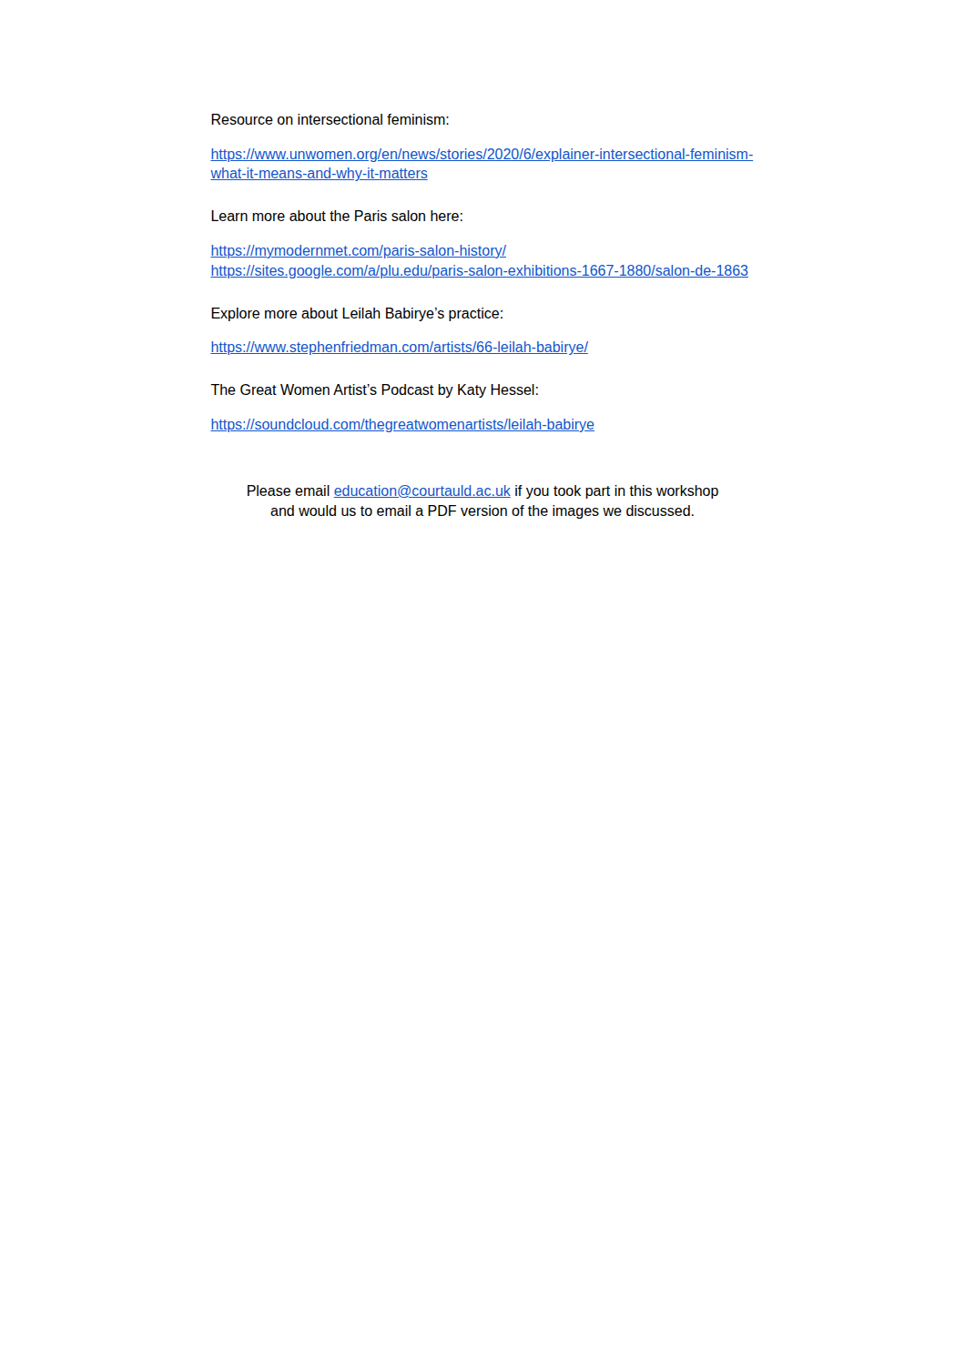Resource on intersectional feminism:
https://www.unwomen.org/en/news/stories/2020/6/explainer-intersectional-feminism-what-it-means-and-why-it-matters
Learn more about the Paris salon here:
https://mymodernmet.com/paris-salon-history/ https://sites.google.com/a/plu.edu/paris-salon-exhibitions-1667-1880/salon-de-1863
Explore more about Leilah Babirye’s practice:
https://www.stephenfriedman.com/artists/66-leilah-babirye/
The Great Women Artist’s Podcast by Katy Hessel:
https://soundcloud.com/thegreatwomenartists/leilah-babirye
Please email education@courtauld.ac.uk if you took part in this workshop
and would us to email a PDF version of the images we discussed.